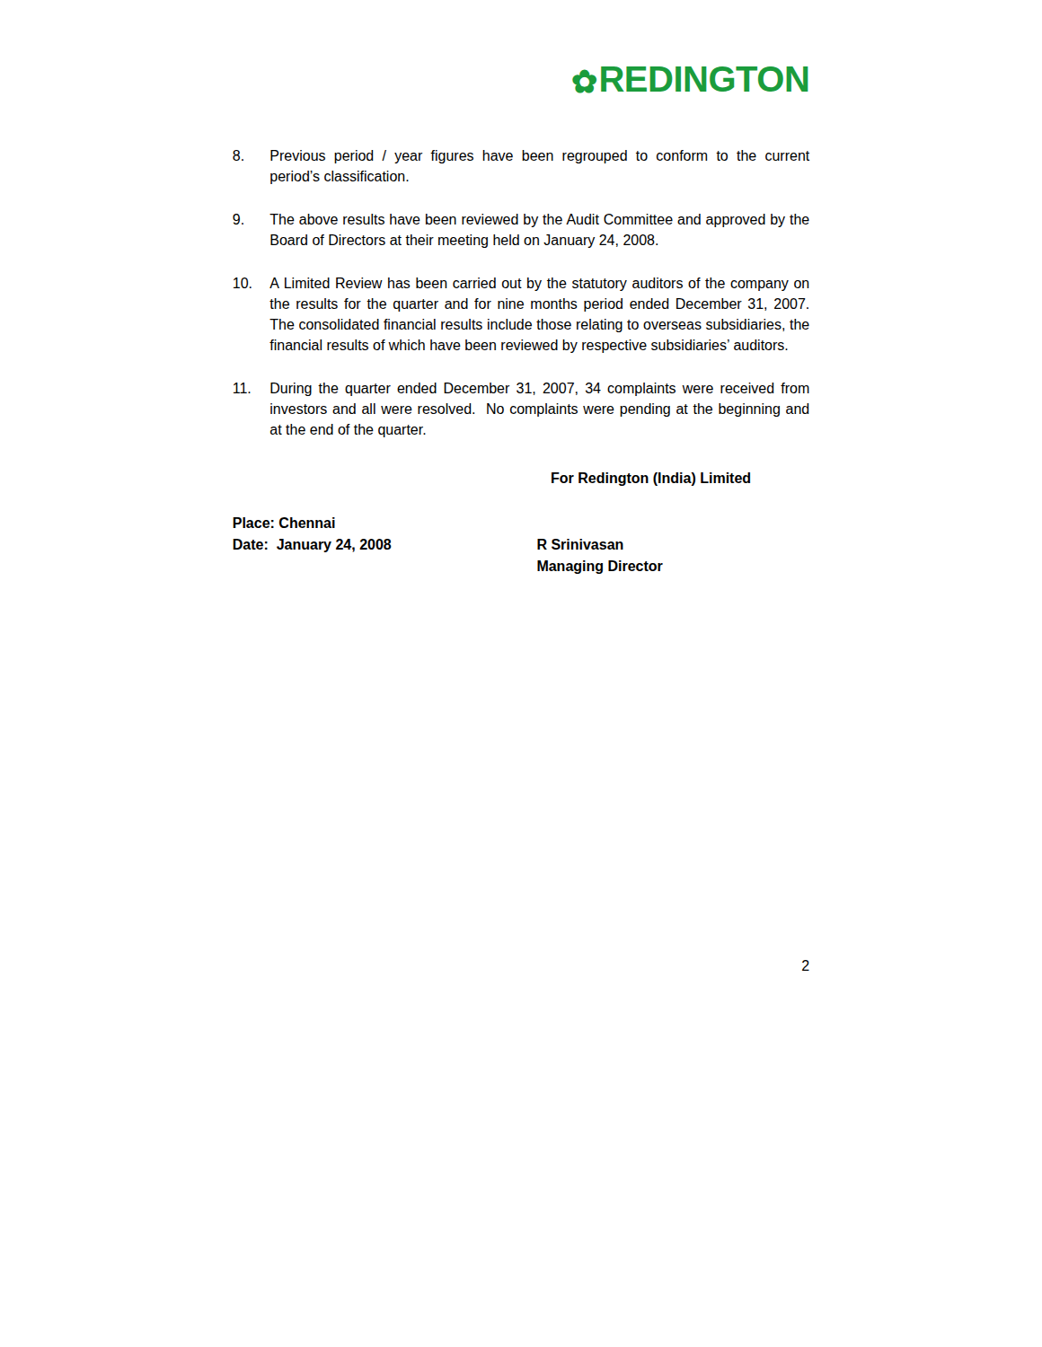✿REDINGTON
8. Previous period / year figures have been regrouped to conform to the current period’s classification.
9. The above results have been reviewed by the Audit Committee and approved by the Board of Directors at their meeting held on January 24, 2008.
10. A Limited Review has been carried out by the statutory auditors of the company on the results for the quarter and for nine months period ended December 31, 2007. The consolidated financial results include those relating to overseas subsidiaries, the financial results of which have been reviewed by respective subsidiaries’ auditors.
11. During the quarter ended December 31, 2007, 34 complaints were received from investors and all were resolved. No complaints were pending at the beginning and at the end of the quarter.
For Redington (India) Limited
| Place: Chennai Date: January 24, 2008 | R Srinivasan Managing Director |
2